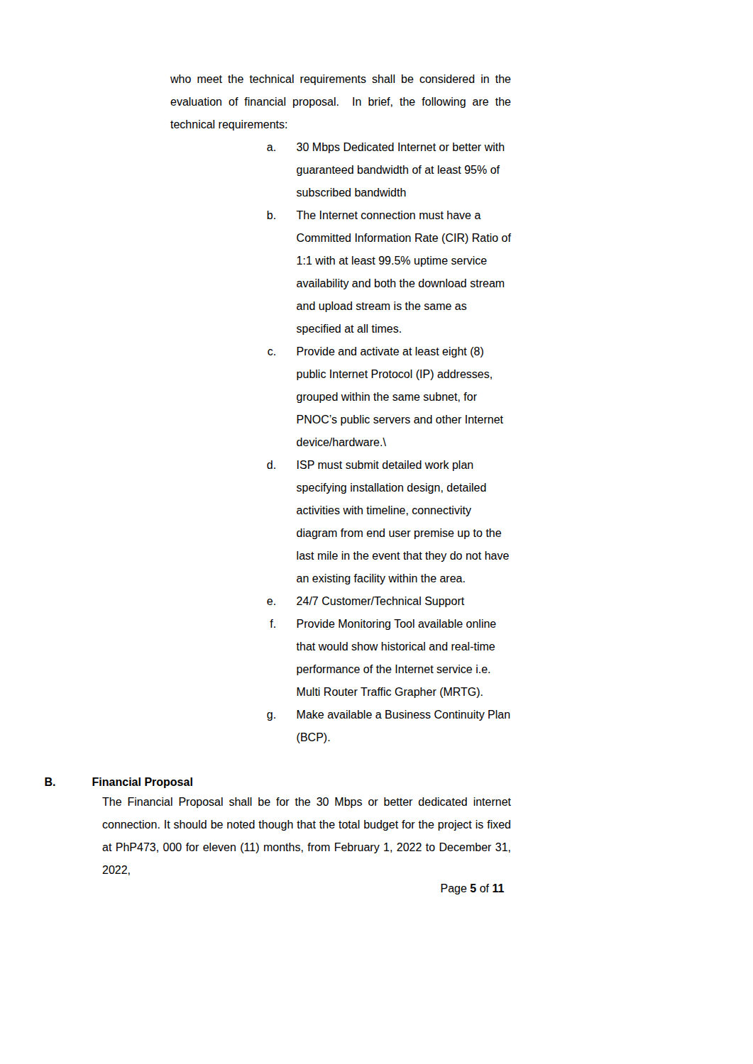who meet the technical requirements shall be considered in the evaluation of financial proposal. In brief, the following are the technical requirements:
30 Mbps Dedicated Internet or better with guaranteed bandwidth of at least 95% of subscribed bandwidth
The Internet connection must have a Committed Information Rate (CIR) Ratio of 1:1 with at least 99.5% uptime service availability and both the download stream and upload stream is the same as specified at all times.
Provide and activate at least eight (8) public Internet Protocol (IP) addresses, grouped within the same subnet, for PNOC’s public servers and other Internet device/hardware.\
ISP must submit detailed work plan specifying installation design, detailed activities with timeline, connectivity diagram from end user premise up to the last mile in the event that they do not have an existing facility within the area.
24/7 Customer/Technical Support
Provide Monitoring Tool available online that would show historical and real-time performance of the Internet service i.e. Multi Router Traffic Grapher (MRTG).
Make available a Business Continuity Plan (BCP).
B. Financial Proposal
The Financial Proposal shall be for the 30 Mbps or better dedicated internet connection. It should be noted though that the total budget for the project is fixed at PhP473, 000 for eleven (11) months, from February 1, 2022 to December 31, 2022,
Page 5 of 11